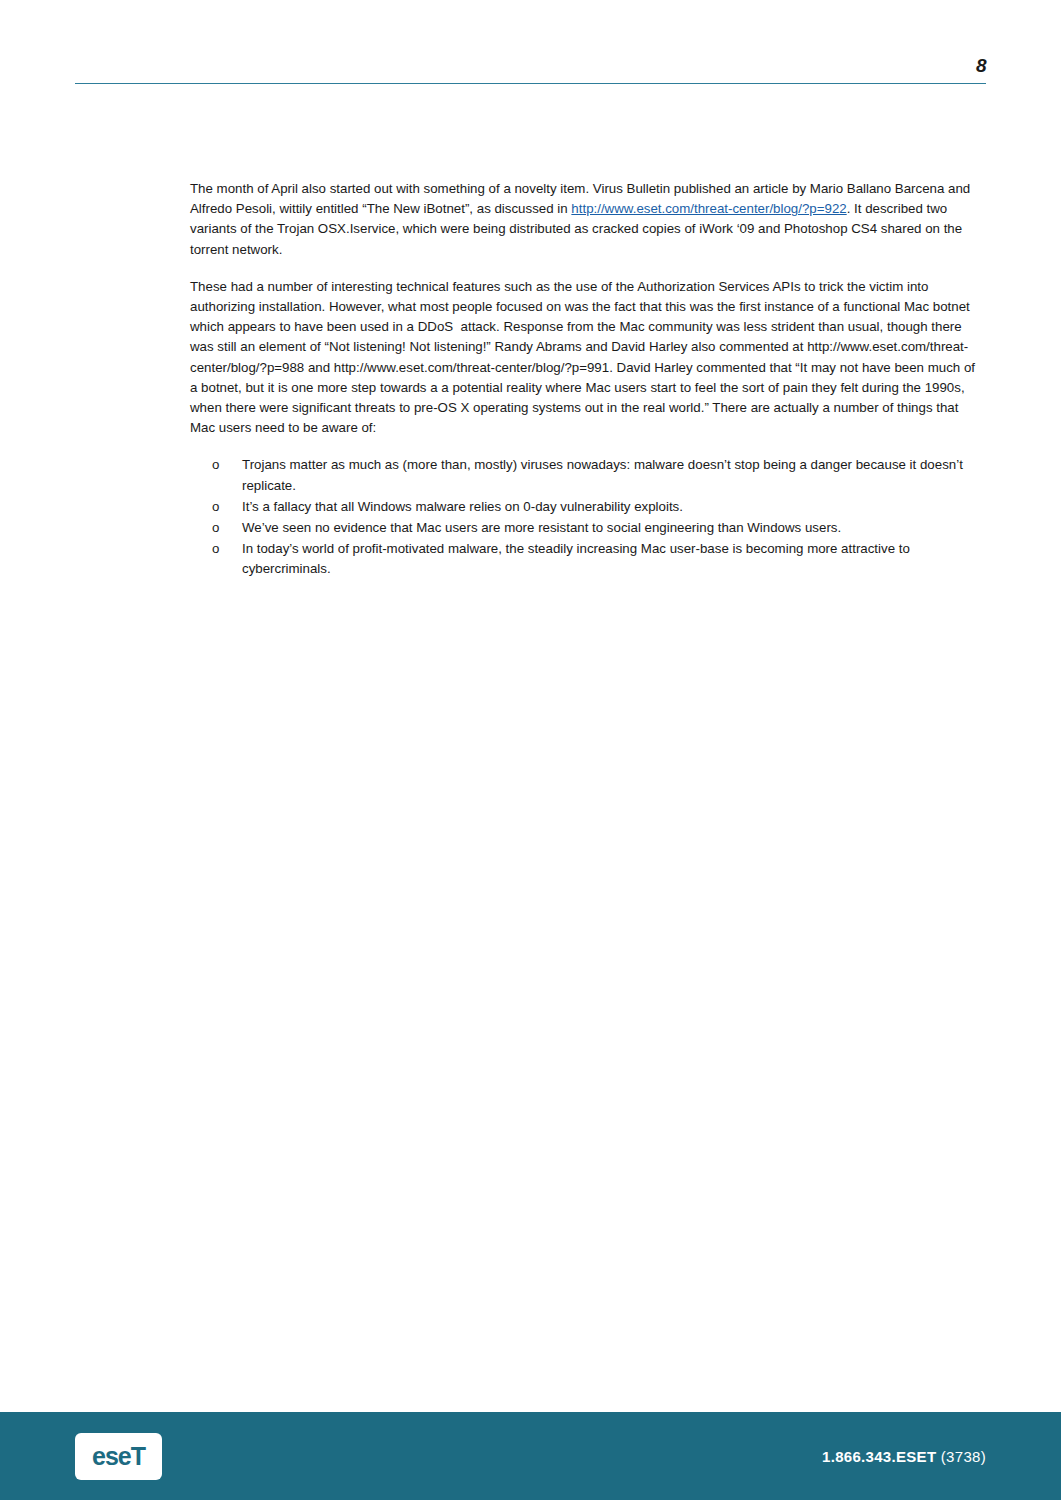8
The month of April also started out with something of a novelty item. Virus Bulletin published an article by Mario Ballano Barcena and Alfredo Pesoli, wittily entitled “The New iBotnet”, as discussed in http://www.eset.com/threat-center/blog/?p=922. It described two variants of the Trojan OSX.Iservice, which were being distributed as cracked copies of iWork ‘09 and Photoshop CS4 shared on the torrent network.
These had a number of interesting technical features such as the use of the Authorization Services APIs to trick the victim into authorizing installation. However, what most people focused on was the fact that this was the first instance of a functional Mac botnet which appears to have been used in a DDoS attack. Response from the Mac community was less strident than usual, though there was still an element of “Not listening! Not listening!” Randy Abrams and David Harley also commented at http://www.eset.com/threat-center/blog/?p=988 and http://www.eset.com/threat-center/blog/?p=991. David Harley commented that “It may not have been much of a botnet, but it is one more step towards a a potential reality where Mac users start to feel the sort of pain they felt during the 1990s, when there were significant threats to pre-OS X operating systems out in the real world.” There are actually a number of things that Mac users need to be aware of:
Trojans matter as much as (more than, mostly) viruses nowadays: malware doesn’t stop being a danger because it doesn’t replicate.
It’s a fallacy that all Windows malware relies on 0-day vulnerability exploits.
We’ve seen no evidence that Mac users are more resistant to social engineering than Windows users.
In today’s world of profit-motivated malware, the steadily increasing Mac user-base is becoming more attractive to cybercriminals.
eseT
1.866.343.ESET (3738)